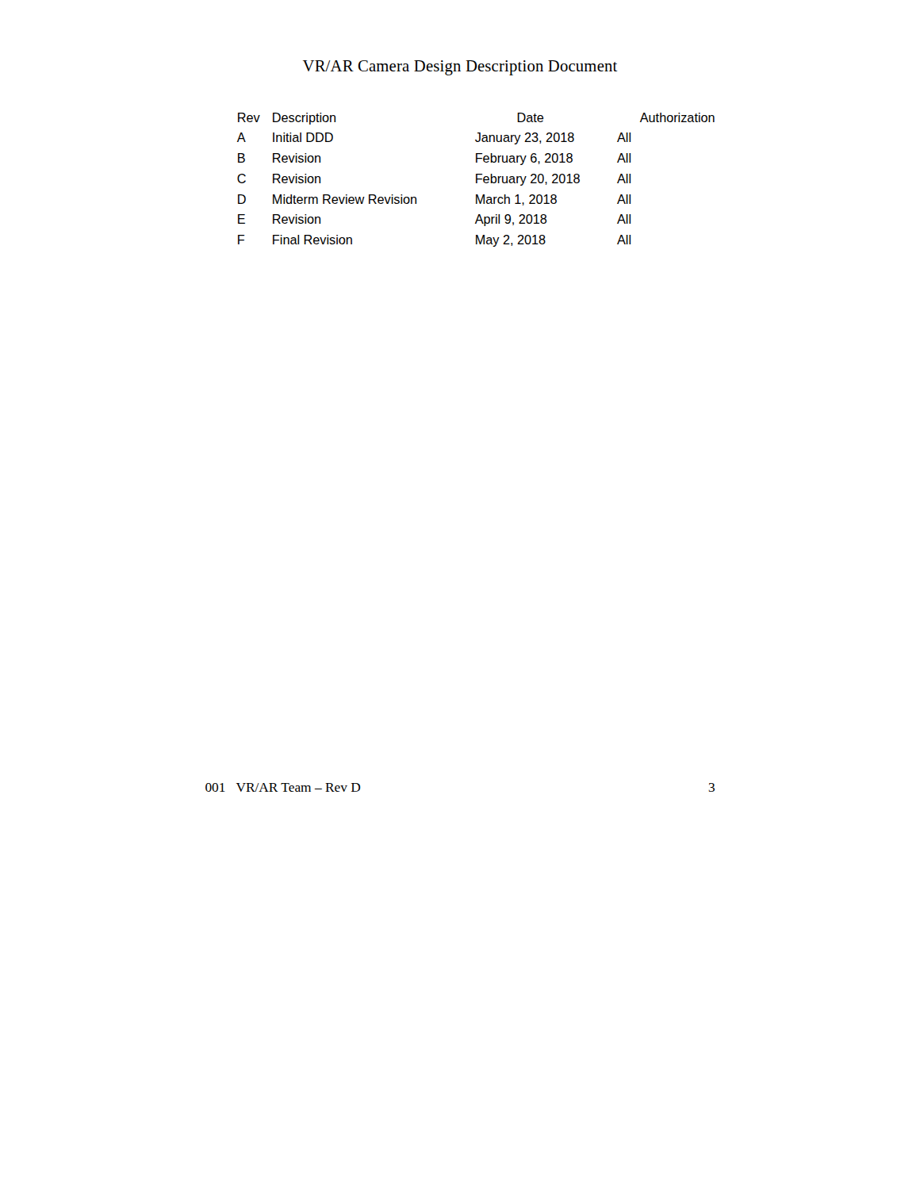VR/AR Camera Design Description Document
| Rev | Description | Date | Authorization |
| A | Initial DDD | January 23, 2018 | All |
| B | Revision | February 6, 2018 | All |
| C | Revision | February 20, 2018 | All |
| D | Midterm Review Revision | March 1, 2018 | All |
| E | Revision | April 9, 2018 | All |
| F | Final Revision | May 2, 2018 | All |
001 VR/AR Team – Rev D 3